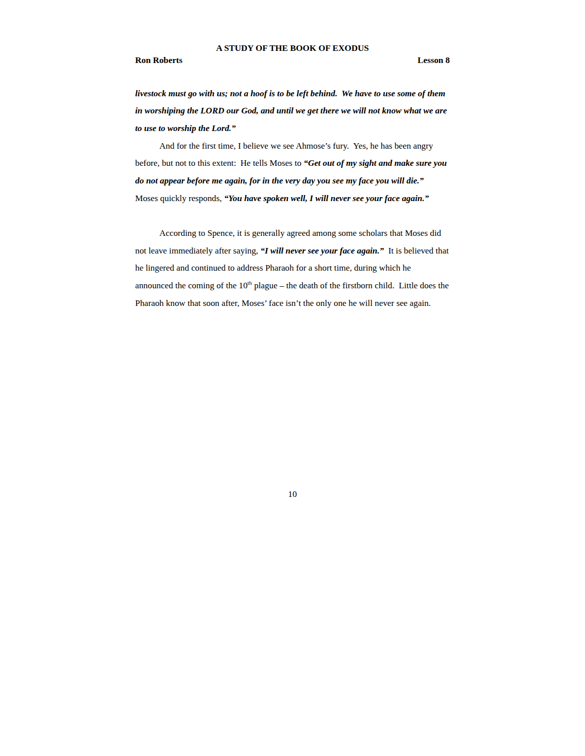A STUDY OF THE BOOK OF EXODUS
Ron Roberts Lesson 8
livestock must go with us; not a hoof is to be left behind. We have to use some of them in worshiping the LORD our God, and until we get there we will not know what we are to use to worship the Lord.”
And for the first time, I believe we see Ahmose’s fury. Yes, he has been angry before, but not to this extent: He tells Moses to “Get out of my sight and make sure you do not appear before me again, for in the very day you see my face you will die.” Moses quickly responds, “You have spoken well, I will never see your face again.”
According to Spence, it is generally agreed among some scholars that Moses did not leave immediately after saying, “I will never see your face again.” It is believed that he lingered and continued to address Pharaoh for a short time, during which he announced the coming of the 10th plague – the death of the firstborn child. Little does the Pharaoh know that soon after, Moses’ face isn’t the only one he will never see again.
10